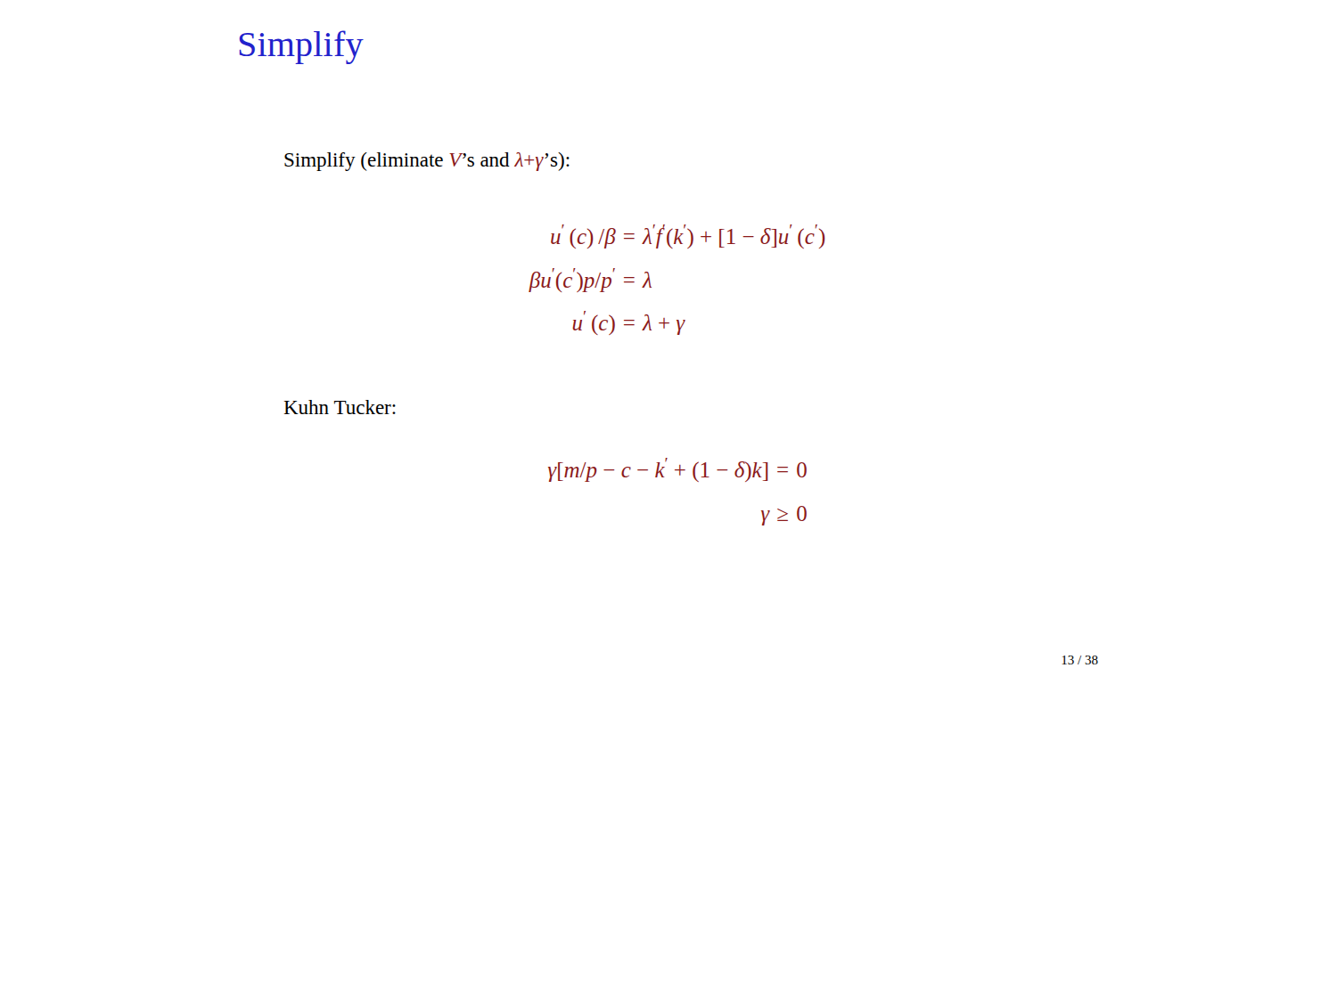Simplify
Simplify (eliminate V’s and λ+γ’s):
| u ′ ( c ) / β | = | λ ′ f ′ ( k ′ ) + [1 − δ ] u ′ ( c ′ ) |
| βu ′ ( c ′ ) p / p ′ | = | λ |
| u ′ ( c ) | = | λ + γ |
Kuhn Tucker:
| γ [ m / p − c − k ′ + (1 − δ ) k ] | = | 0 |
| γ | ≥ | 0 |
13 / 38